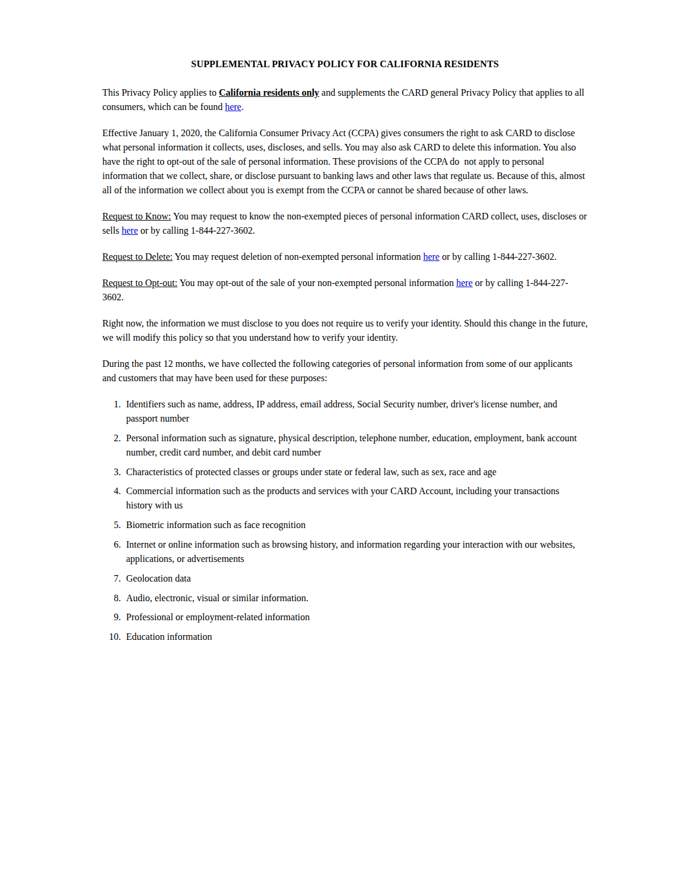SUPPLEMENTAL PRIVACY POLICY FOR CALIFORNIA RESIDENTS
This Privacy Policy applies to California residents only and supplements the CARD general Privacy Policy that applies to all consumers, which can be found here.
Effective January 1, 2020, the California Consumer Privacy Act (CCPA) gives consumers the right to ask CARD to disclose what personal information it collects, uses, discloses, and sells. You may also ask CARD to delete this information. You also have the right to opt-out of the sale of personal information. These provisions of the CCPA do not apply to personal information that we collect, share, or disclose pursuant to banking laws and other laws that regulate us. Because of this, almost all of the information we collect about you is exempt from the CCPA or cannot be shared because of other laws.
Request to Know: You may request to know the non-exempted pieces of personal information CARD collect, uses, discloses or sells here or by calling 1-844-227-3602.
Request to Delete: You may request deletion of non-exempted personal information here or by calling 1-844-227-3602.
Request to Opt-out: You may opt-out of the sale of your non-exempted personal information here or by calling 1-844-227-3602.
Right now, the information we must disclose to you does not require us to verify your identity. Should this change in the future, we will modify this policy so that you understand how to verify your identity.
During the past 12 months, we have collected the following categories of personal information from some of our applicants and customers that may have been used for these purposes:
Identifiers such as name, address, IP address, email address, Social Security number, driver's license number, and passport number
Personal information such as signature, physical description, telephone number, education, employment, bank account number, credit card number, and debit card number
Characteristics of protected classes or groups under state or federal law, such as sex, race and age
Commercial information such as the products and services with your CARD Account, including your transactions history with us
Biometric information such as face recognition
Internet or online information such as browsing history, and information regarding your interaction with our websites, applications, or advertisements
Geolocation data
Audio, electronic, visual or similar information.
Professional or employment-related information
Education information